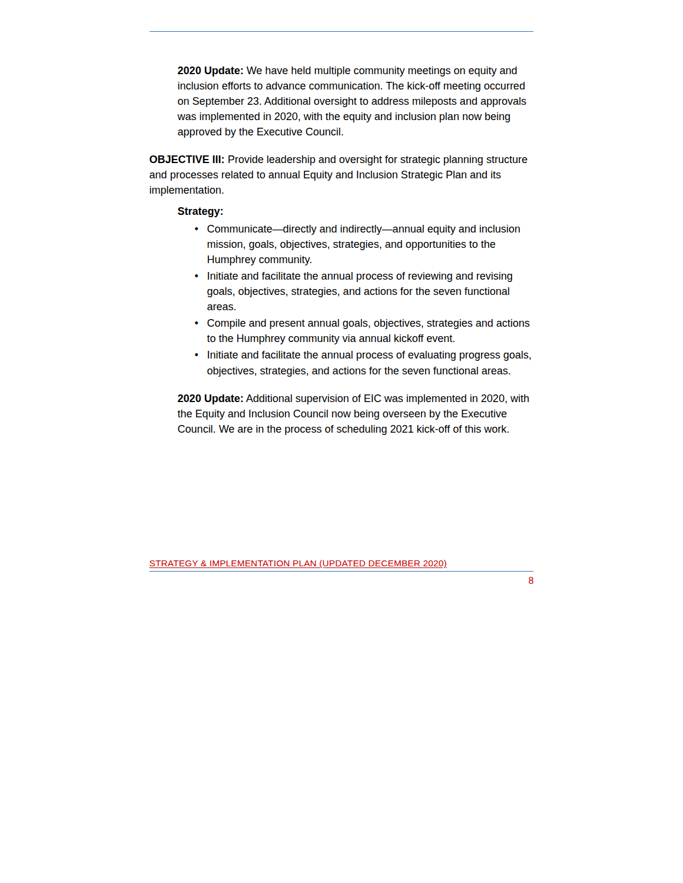2020 Update: We have held multiple community meetings on equity and inclusion efforts to advance communication. The kick-off meeting occurred on September 23. Additional oversight to address mileposts and approvals was implemented in 2020, with the equity and inclusion plan now being approved by the Executive Council.
OBJECTIVE III: Provide leadership and oversight for strategic planning structure and processes related to annual Equity and Inclusion Strategic Plan and its implementation.
Strategy:
Communicate—directly and indirectly—annual equity and inclusion mission, goals, objectives, strategies, and opportunities to the Humphrey community.
Initiate and facilitate the annual process of reviewing and revising goals, objectives, strategies, and actions for the seven functional areas.
Compile and present annual goals, objectives, strategies and actions to the Humphrey community via annual kickoff event.
Initiate and facilitate the annual process of evaluating progress goals, objectives, strategies, and actions for the seven functional areas.
2020 Update: Additional supervision of EIC was implemented in 2020, with the Equity and Inclusion Council now being overseen by the Executive Council. We are in the process of scheduling 2021 kick-off of this work.
STRATEGY & IMPLEMENTATION PLAN (UPDATED DECEMBER 2020)
8